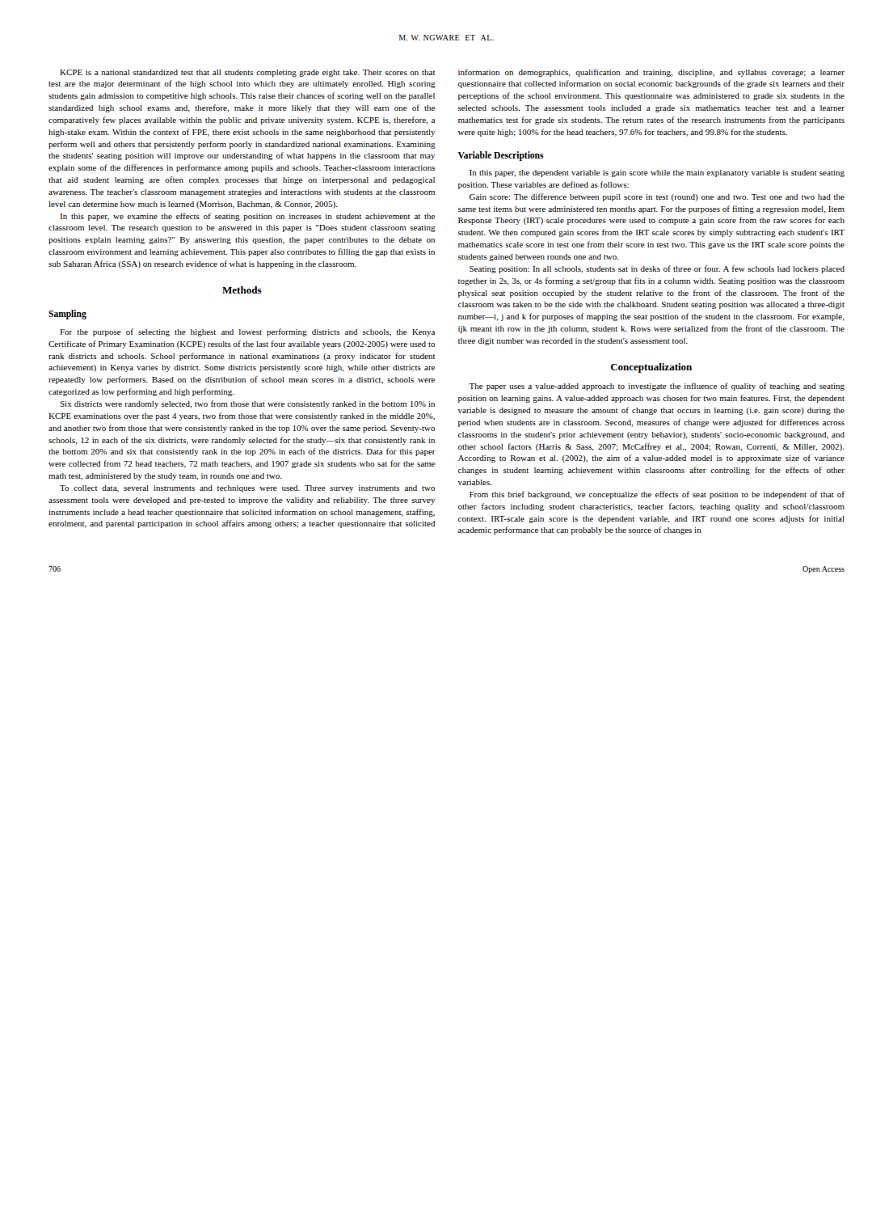M. W. NGWARE ET AL.
KCPE is a national standardized test that all students completing grade eight take. Their scores on that test are the major determinant of the high school into which they are ultimately enrolled. High scoring students gain admission to competitive high schools. This raise their chances of scoring well on the parallel standardized high school exams and, therefore, make it more likely that they will earn one of the comparatively few places available within the public and private university system. KCPE is, therefore, a high-stake exam. Within the context of FPE, there exist schools in the same neighborhood that persistently perform well and others that persistently perform poorly in standardized national examinations. Examining the students' seating position will improve our understanding of what happens in the classroom that may explain some of the differences in performance among pupils and schools. Teacher-classroom interactions that aid student learning are often complex processes that hinge on interpersonal and pedagogical awareness. The teacher's classroom management strategies and interactions with students at the classroom level can determine how much is learned (Morrison, Bachman, & Connor, 2005).
In this paper, we examine the effects of seating position on increases in student achievement at the classroom level. The research question to be answered in this paper is "Does student classroom seating positions explain learning gains?" By answering this question, the paper contributes to the debate on classroom environment and learning achievement. This paper also contributes to filling the gap that exists in sub Saharan Africa (SSA) on research evidence of what is happening in the classroom.
Methods
Sampling
For the purpose of selecting the highest and lowest performing districts and schools, the Kenya Certificate of Primary Examination (KCPE) results of the last four available years (2002-2005) were used to rank districts and schools. School performance in national examinations (a proxy indicator for student achievement) in Kenya varies by district. Some districts persistently score high, while other districts are repeatedly low performers. Based on the distribution of school mean scores in a district, schools were categorized as low performing and high performing.
Six districts were randomly selected, two from those that were consistently ranked in the bottom 10% in KCPE examinations over the past 4 years, two from those that were consistently ranked in the middle 20%, and another two from those that were consistently ranked in the top 10% over the same period. Seventy-two schools, 12 in each of the six districts, were randomly selected for the study—six that consistently rank in the bottom 20% and six that consistently rank in the top 20% in each of the districts. Data for this paper were collected from 72 head teachers, 72 math teachers, and 1907 grade six students who sat for the same math test, administered by the study team, in rounds one and two.
To collect data, several instruments and techniques were used. Three survey instruments and two assessment tools were developed and pre-tested to improve the validity and reliability. The three survey instruments include a head teacher questionnaire that solicited information on school management, staffing, enrolment, and parental participation in school affairs among others; a teacher questionnaire that solicited information on demographics, qualification and training, discipline, and syllabus coverage; a learner questionnaire that collected information on social economic backgrounds of the grade six learners and their perceptions of the school environment. This questionnaire was administered to grade six students in the selected schools. The assessment tools included a grade six mathematics teacher test and a learner mathematics test for grade six students. The return rates of the research instruments from the participants were quite high; 100% for the head teachers, 97.6% for teachers, and 99.8% for the students.
Variable Descriptions
In this paper, the dependent variable is gain score while the main explanatory variable is student seating position. These variables are defined as follows:
Gain score: The difference between pupil score in test (round) one and two. Test one and two had the same test items but were administered ten months apart. For the purposes of fitting a regression model, Item Response Theory (IRT) scale procedures were used to compute a gain score from the raw scores for each student. We then computed gain scores from the IRT scale scores by simply subtracting each student's IRT mathematics scale score in test one from their score in test two. This gave us the IRT scale score points the students gained between rounds one and two.
Seating position: In all schools, students sat in desks of three or four. A few schools had lockers placed together in 2s, 3s, or 4s forming a set/group that fits in a column width. Seating position was the classroom physical seat position occupied by the student relative to the front of the classroom. The front of the classroom was taken to be the side with the chalkboard. Student seating position was allocated a three-digit number—i, j and k for purposes of mapping the seat position of the student in the classroom. For example, ijk meant ith row in the jth column, student k. Rows were serialized from the front of the classroom. The three digit number was recorded in the student's assessment tool.
Conceptualization
The paper uses a value-added approach to investigate the influence of quality of teaching and seating position on learning gains. A value-added approach was chosen for two main features. First, the dependent variable is designed to measure the amount of change that occurs in learning (i.e. gain score) during the period when students are in classroom. Second, measures of change were adjusted for differences across classrooms in the student's prior achievement (entry behavior), students' socio-economic background, and other school factors (Harris & Sass, 2007; McCaffrey et al., 2004; Rowan, Correnti, & Miller, 2002). According to Rowan et al. (2002), the aim of a value-added model is to approximate size of variance changes in student learning achievement within classrooms after controlling for the effects of other variables.
From this brief background, we conceptualize the effects of seat position to be independent of that of other factors including student characteristics, teacher factors, teaching quality and school/classroom context. IRT-scale gain score is the dependent variable, and IRT round one scores adjusts for initial academic performance that can probably be the source of changes in
706 Open Access